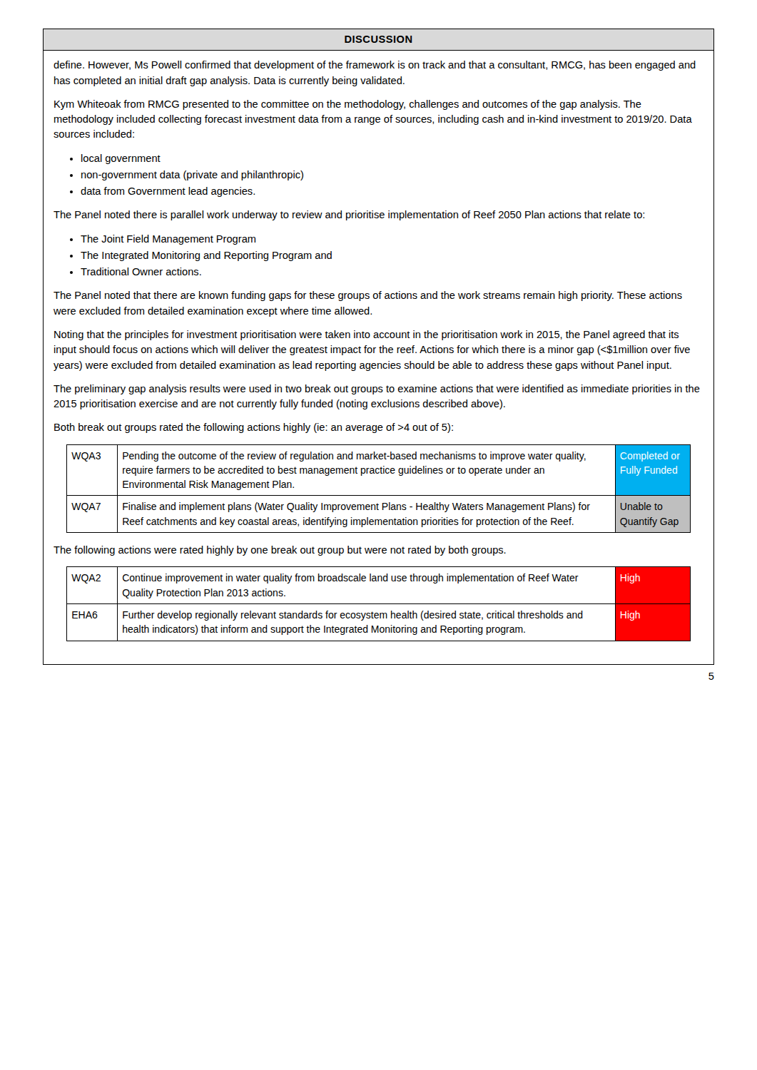DISCUSSION
define. However, Ms Powell confirmed that development of the framework is on track and that a consultant, RMCG, has been engaged and has completed an initial draft gap analysis. Data is currently being validated.
Kym Whiteoak from RMCG presented to the committee on the methodology, challenges and outcomes of the gap analysis. The methodology included collecting forecast investment data from a range of sources, including cash and in-kind investment to 2019/20. Data sources included:
local government
non-government data (private and philanthropic)
data from Government lead agencies.
The Panel noted there is parallel work underway to review and prioritise implementation of Reef 2050 Plan actions that relate to:
The Joint Field Management Program
The Integrated Monitoring and Reporting Program and
Traditional Owner actions.
The Panel noted that there are known funding gaps for these groups of actions and the work streams remain high priority. These actions were excluded from detailed examination except where time allowed.
Noting that the principles for investment prioritisation were taken into account in the prioritisation work in 2015, the Panel agreed that its input should focus on actions which will deliver the greatest impact for the reef. Actions for which there is a minor gap (<$1million over five years) were excluded from detailed examination as lead reporting agencies should be able to address these gaps without Panel input.
The preliminary gap analysis results were used in two break out groups to examine actions that were identified as immediate priorities in the 2015 prioritisation exercise and are not currently fully funded (noting exclusions described above).
Both break out groups rated the following actions highly (ie: an average of >4 out of 5):
| WQA3 | Pending the outcome of the review of regulation and market-based mechanisms to improve water quality, require farmers to be accredited to best management practice guidelines or to operate under an Environmental Risk Management Plan. | Completed or Fully Funded |
| WQA7 | Finalise and implement plans (Water Quality Improvement Plans - Healthy Waters Management Plans) for Reef catchments and key coastal areas, identifying implementation priorities for protection of the Reef. | Unable to Quantify Gap |
The following actions were rated highly by one break out group but were not rated by both groups.
| WQA2 | Continue improvement in water quality from broadscale land use through implementation of Reef Water Quality Protection Plan 2013 actions. | High |
| EHA6 | Further develop regionally relevant standards for ecosystem health (desired state, critical thresholds and health indicators) that inform and support the Integrated Monitoring and Reporting program. | High |
5